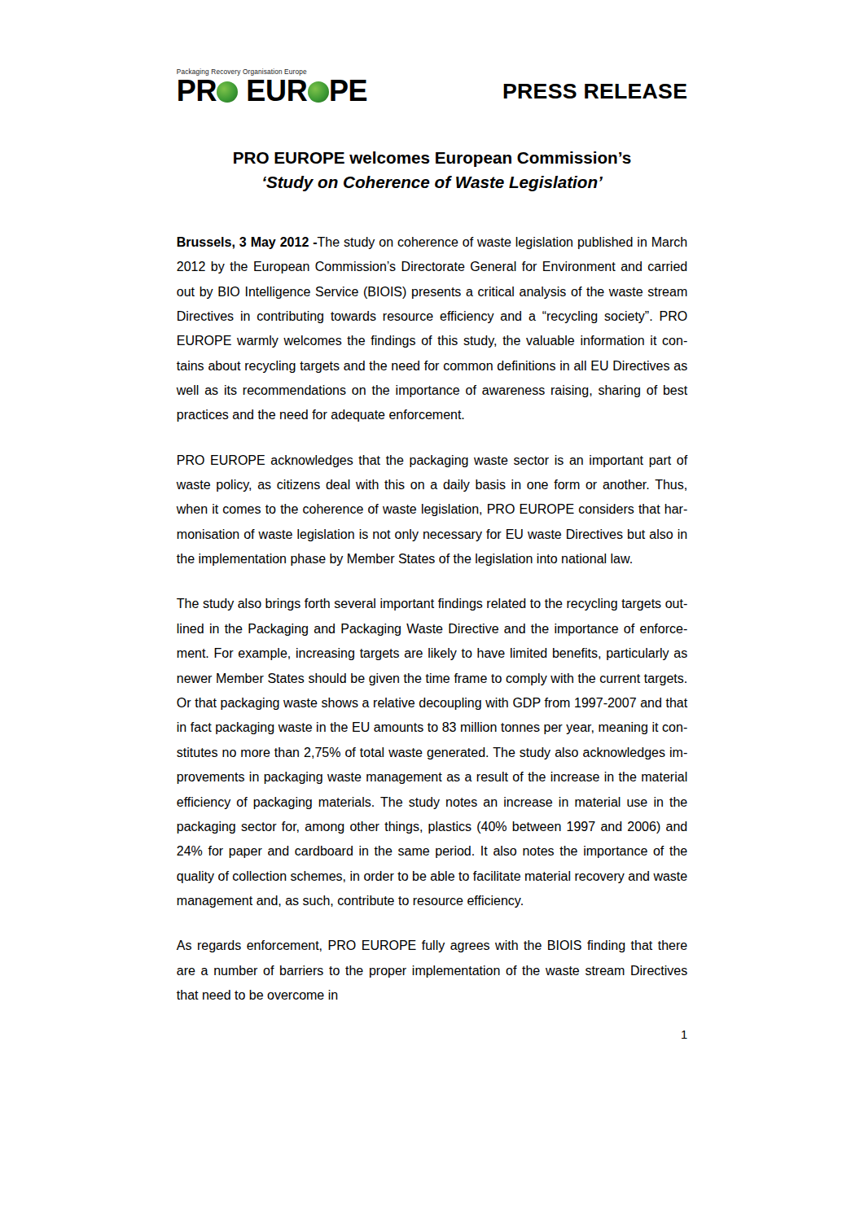Packaging Recovery Organisation Europe
PR EUR PE
PRESS RELEASE
PRO EUROPE welcomes European Commission’s
‘Study on Coherence of Waste Legislation’
Brussels, 3 May 2012 -The study on coherence of waste legislation published in March 2012 by the European Commission’s Directorate General for Environment and carried out by BIO Intelligence Service (BIOIS) presents a critical analysis of the waste stream Directives in contributing towards resource efficiency and a “recycling society”. PRO EUROPE warmly welcomes the findings of this study, the valuable information it contains about recycling targets and the need for common definitions in all EU Directives as well as its recommendations on the importance of awareness raising, sharing of best practices and the need for adequate enforcement.
PRO EUROPE acknowledges that the packaging waste sector is an important part of waste policy, as citizens deal with this on a daily basis in one form or another. Thus, when it comes to the coherence of waste legislation, PRO EUROPE considers that harmonisation of waste legislation is not only necessary for EU waste Directives but also in the implementation phase by Member States of the legislation into national law.
The study also brings forth several important findings related to the recycling targets outlined in the Packaging and Packaging Waste Directive and the importance of enforcement. For example, increasing targets are likely to have limited benefits, particularly as newer Member States should be given the time frame to comply with the current targets. Or that packaging waste shows a relative decoupling with GDP from 1997-2007 and that in fact packaging waste in the EU amounts to 83 million tonnes per year, meaning it constitutes no more than 2,75% of total waste generated. The study also acknowledges improvements in packaging waste management as a result of the increase in the material efficiency of packaging materials. The study notes an increase in material use in the packaging sector for, among other things, plastics (40% between 1997 and 2006) and 24% for paper and cardboard in the same period. It also notes the importance of the quality of collection schemes, in order to be able to facilitate material recovery and waste management and, as such, contribute to resource efficiency.
As regards enforcement, PRO EUROPE fully agrees with the BIOIS finding that there are a number of barriers to the proper implementation of the waste stream Directives that need to be overcome in
1